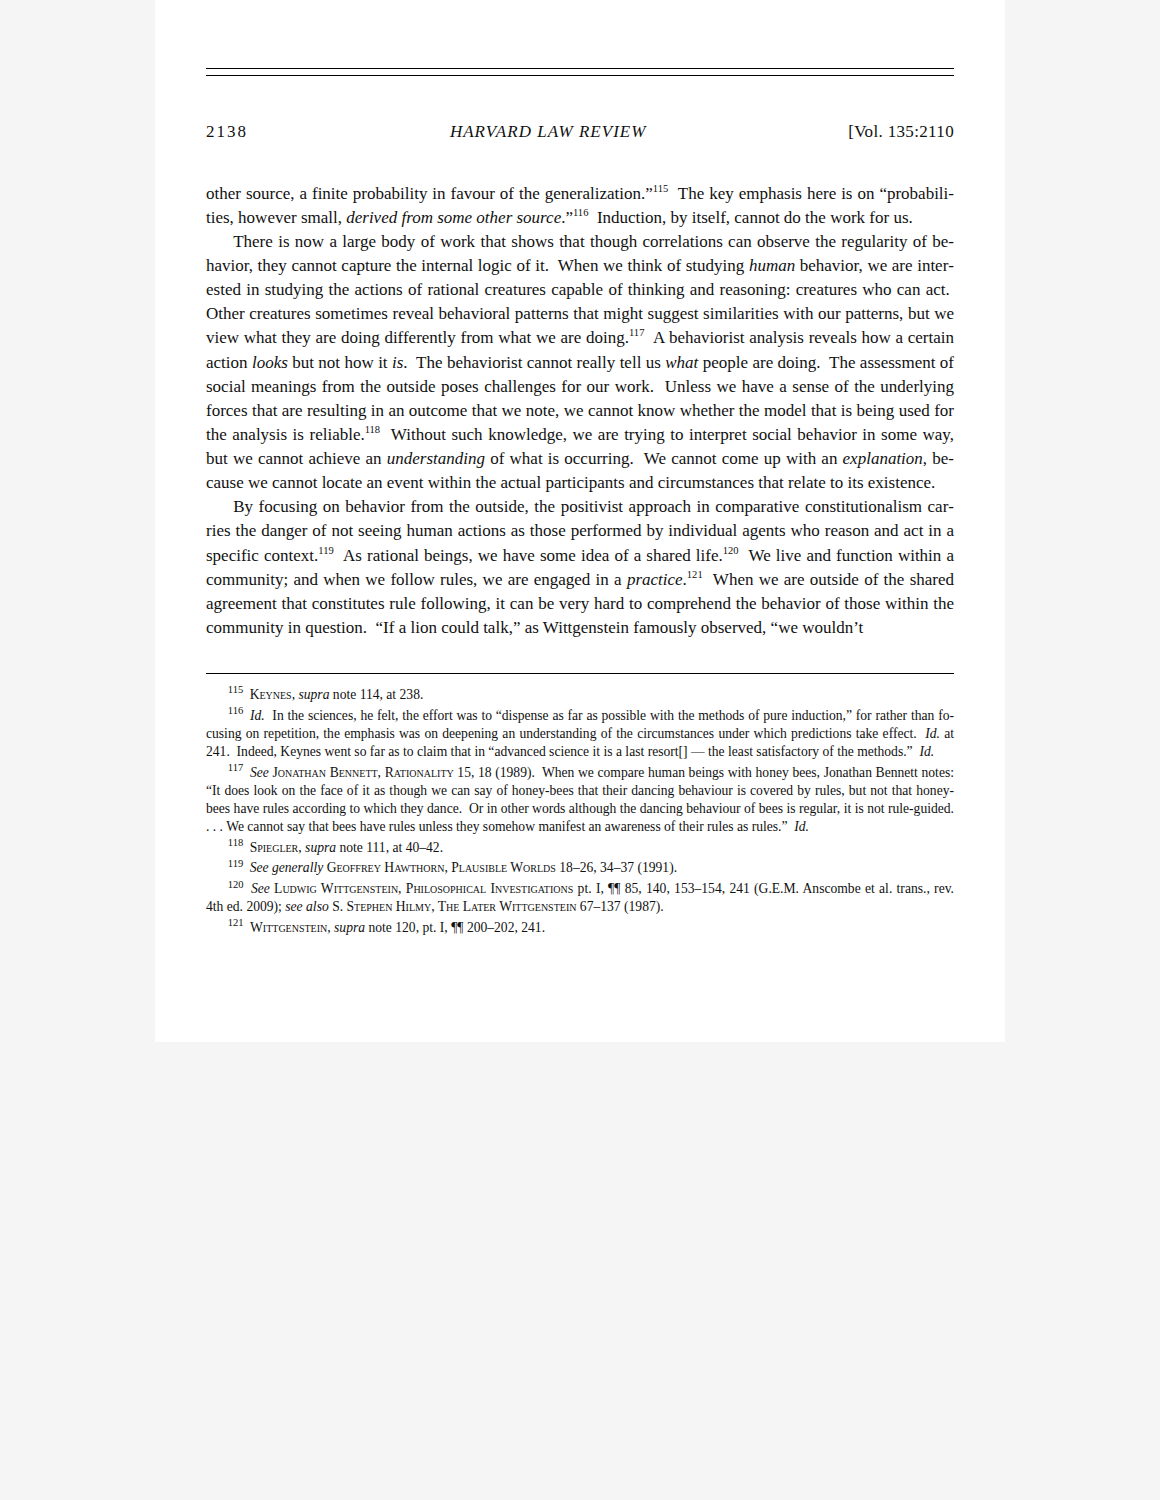2138 HARVARD LAW REVIEW [Vol. 135:2110
other source, a finite probability in favour of the generalization.”115 The key emphasis here is on “probabilities, however small, derived from some other source.”116 Induction, by itself, cannot do the work for us.
There is now a large body of work that shows that though correlations can observe the regularity of behavior, they cannot capture the internal logic of it. When we think of studying human behavior, we are interested in studying the actions of rational creatures capable of thinking and reasoning: creatures who can act. Other creatures sometimes reveal behavioral patterns that might suggest similarities with our patterns, but we view what they are doing differently from what we are doing.117 A behaviorist analysis reveals how a certain action looks but not how it is. The behaviorist cannot really tell us what people are doing. The assessment of social meanings from the outside poses challenges for our work. Unless we have a sense of the underlying forces that are resulting in an outcome that we note, we cannot know whether the model that is being used for the analysis is reliable.118 Without such knowledge, we are trying to interpret social behavior in some way, but we cannot achieve an understanding of what is occurring. We cannot come up with an explanation, because we cannot locate an event within the actual participants and circumstances that relate to its existence.
By focusing on behavior from the outside, the positivist approach in comparative constitutionalism carries the danger of not seeing human actions as those performed by individual agents who reason and act in a specific context.119 As rational beings, we have some idea of a shared life.120 We live and function within a community; and when we follow rules, we are engaged in a practice.121 When we are outside of the shared agreement that constitutes rule following, it can be very hard to comprehend the behavior of those within the community in question. “If a lion could talk,” as Wittgenstein famously observed, “we wouldn’t
115 Keynes, supra note 114, at 238.
116 Id. In the sciences, he felt, the effort was to “dispense as far as possible with the methods of pure induction,” for rather than focusing on repetition, the emphasis was on deepening an understanding of the circumstances under which predictions take effect. Id. at 241. Indeed, Keynes went so far as to claim that in “advanced science it is a last resort[] — the least satisfactory of the methods.” Id.
117 See Jonathan Bennett, Rationality 15, 18 (1989). When we compare human beings with honey bees, Jonathan Bennett notes: “It does look on the face of it as though we can say of honey-bees that their dancing behaviour is covered by rules, but not that honey-bees have rules according to which they dance. Or in other words although the dancing behaviour of bees is regular, it is not rule-guided. . . . We cannot say that bees have rules unless they somehow manifest an awareness of their rules as rules.” Id.
118 Spiegler, supra note 111, at 40–42.
119 See generally Geoffrey Hawthorn, Plausible Worlds 18–26, 34–37 (1991).
120 See Ludwig Wittgenstein, Philosophical Investigations pt. I, ¶¶ 85, 140, 153–154, 241 (G.E.M. Anscombe et al. trans., rev. 4th ed. 2009); see also S. Stephen Hilmy, The Later Wittgenstein 67–137 (1987).
121 Wittgenstein, supra note 120, pt. I, ¶¶ 200–202, 241.